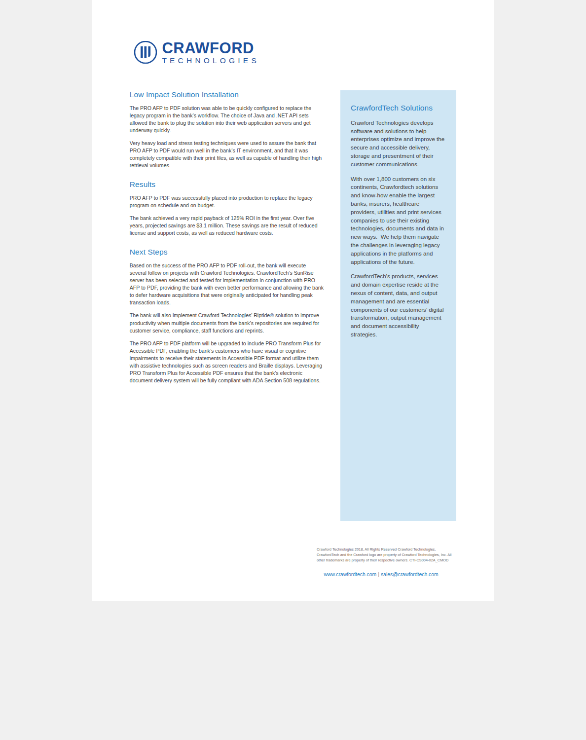CRAWFORD TECHNOLOGIES
Low Impact Solution Installation
The PRO AFP to PDF solution was able to be quickly configured to replace the legacy program in the bank’s workflow. The choice of Java and .NET API sets allowed the bank to plug the solution into their web application servers and get underway quickly.
Very heavy load and stress testing techniques were used to assure the bank that PRO AFP to PDF would run well in the bank’s IT environment, and that it was completely compatible with their print files, as well as capable of handling their high retrieval volumes.
Results
PRO AFP to PDF was successfully placed into production to replace the legacy program on schedule and on budget.
The bank achieved a very rapid payback of 125% ROI in the first year. Over five years, projected savings are $3.1 million. These savings are the result of reduced license and support costs, as well as reduced hardware costs.
Next Steps
Based on the success of the PRO AFP to PDF roll-out, the bank will execute several follow on projects with Crawford Technologies. CrawfordTech’s SunRise server has been selected and tested for implementation in conjunction with PRO AFP to PDF, providing the bank with even better performance and allowing the bank to defer hardware acquisitions that were originally anticipated for handling peak transaction loads.
The bank will also implement Crawford Technologies’ Riptide® solution to improve productivity when multiple documents from the bank’s repositories are required for customer service, compliance, staff functions and reprints.
The PRO AFP to PDF platform will be upgraded to include PRO Transform Plus for Accessible PDF, enabling the bank’s customers who have visual or cognitive impairments to receive their statements in Accessible PDF format and utilize them with assistive technologies such as screen readers and Braille displays. Leveraging PRO Transform Plus for Accessible PDF ensures that the bank’s electronic document delivery system will be fully compliant with ADA Section 508 regulations.
CrawfordTech Solutions
Crawford Technologies develops software and solutions to help enterprises optimize and improve the secure and accessible delivery, storage and presentment of their customer communications.
With over 1,800 customers on six continents, Crawfordtech solutions and know-how enable the largest banks, insurers, healthcare providers, utilities and print services companies to use their existing technologies, documents and data in new ways. We help them navigate the challenges in leveraging legacy applications in the platforms and applications of the future.
CrawfordTech’s products, services and domain expertise reside at the nexus of content, data, and output management and are essential components of our customers’ digital transformation, output management and document accessibility strategies.
Crawford Technologies 2018, All Rights Reserved Crawford Technologies, CrawfordTech and the Crawford logo are property of Crawford Technologies, Inc. All other trademarks are property of their respective owners. CTI-CS004-02A_CMOD
www.crawfordtech.com|sales@crawfordtech.com